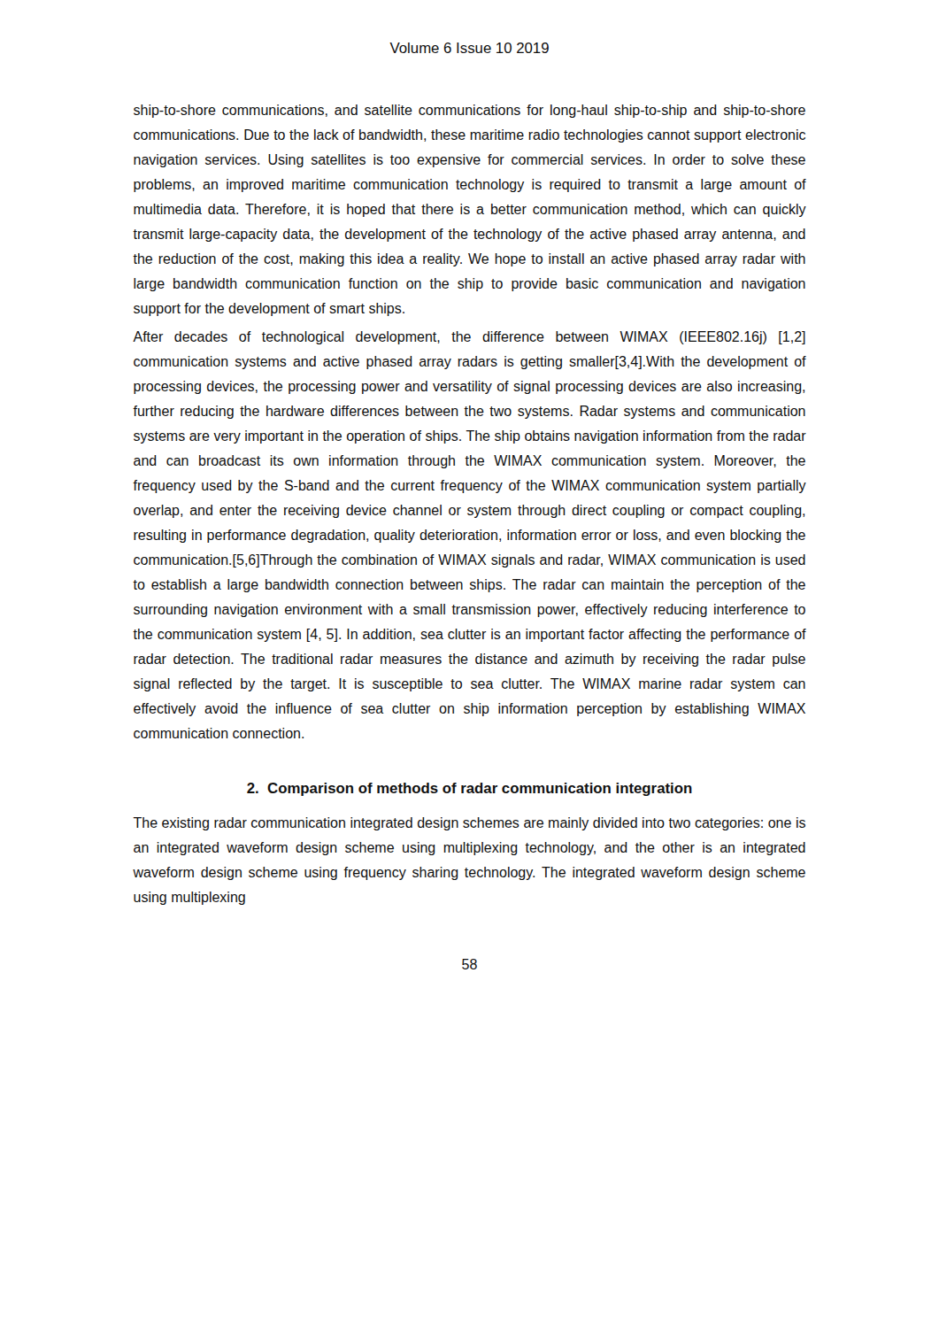Volume 6 Issue 10 2019
ship-to-shore communications, and satellite communications for long-haul ship-to-ship and ship-to-shore communications. Due to the lack of bandwidth, these maritime radio technologies cannot support electronic navigation services. Using satellites is too expensive for commercial services. In order to solve these problems, an improved maritime communication technology is required to transmit a large amount of multimedia data. Therefore, it is hoped that there is a better communication method, which can quickly transmit large-capacity data, the development of the technology of the active phased array antenna, and the reduction of the cost, making this idea a reality. We hope to install an active phased array radar with large bandwidth communication function on the ship to provide basic communication and navigation support for the development of smart ships.
After decades of technological development, the difference between WIMAX (IEEE802.16j) [1,2] communication systems and active phased array radars is getting smaller[3,4].With the development of processing devices, the processing power and versatility of signal processing devices are also increasing, further reducing the hardware differences between the two systems. Radar systems and communication systems are very important in the operation of ships. The ship obtains navigation information from the radar and can broadcast its own information through the WIMAX communication system. Moreover, the frequency used by the S-band and the current frequency of the WIMAX communication system partially overlap, and enter the receiving device channel or system through direct coupling or compact coupling, resulting in performance degradation, quality deterioration, information error or loss, and even blocking the communication.[5,6]Through the combination of WIMAX signals and radar, WIMAX communication is used to establish a large bandwidth connection between ships. The radar can maintain the perception of the surrounding navigation environment with a small transmission power, effectively reducing interference to the communication system [4, 5]. In addition, sea clutter is an important factor affecting the performance of radar detection. The traditional radar measures the distance and azimuth by receiving the radar pulse signal reflected by the target. It is susceptible to sea clutter. The WIMAX marine radar system can effectively avoid the influence of sea clutter on ship information perception by establishing WIMAX communication connection.
2. Comparison of methods of radar communication integration
The existing radar communication integrated design schemes are mainly divided into two categories: one is an integrated waveform design scheme using multiplexing technology, and the other is an integrated waveform design scheme using frequency sharing technology. The integrated waveform design scheme using multiplexing
58